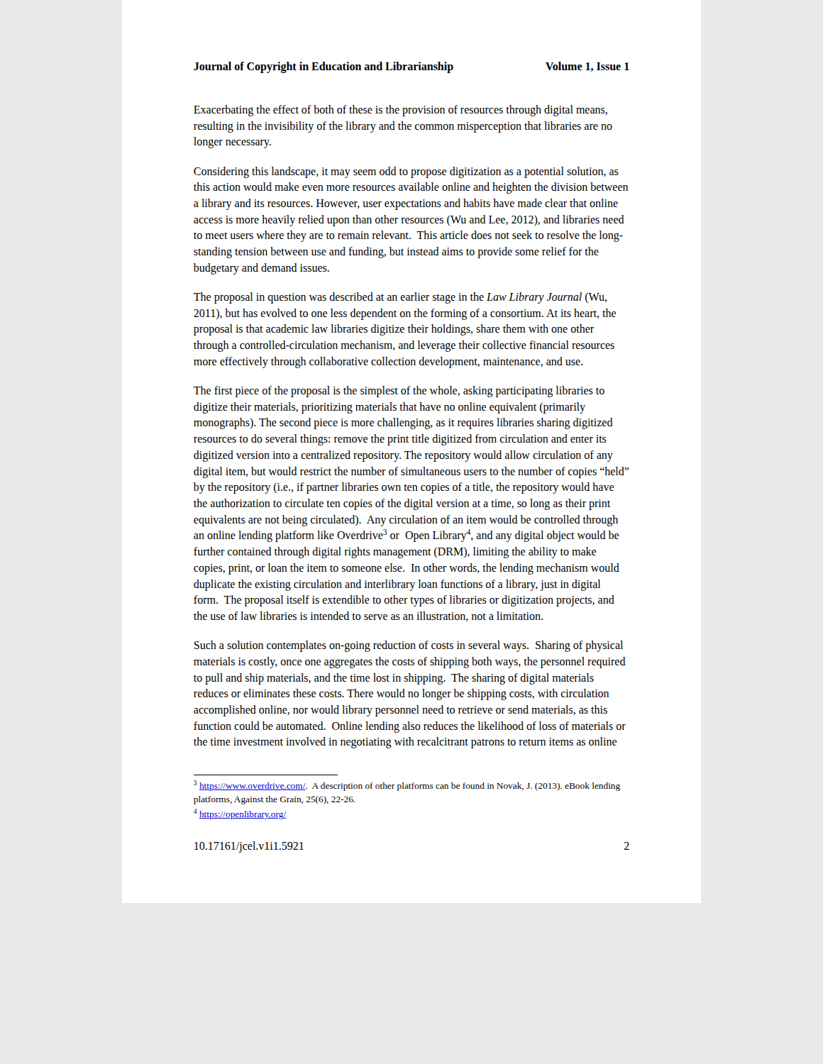Journal of Copyright in Education and Librarianship
Volume 1, Issue 1
Exacerbating the effect of both of these is the provision of resources through digital means, resulting in the invisibility of the library and the common misperception that libraries are no longer necessary.
Considering this landscape, it may seem odd to propose digitization as a potential solution, as this action would make even more resources available online and heighten the division between a library and its resources. However, user expectations and habits have made clear that online access is more heavily relied upon than other resources (Wu and Lee, 2012), and libraries need to meet users where they are to remain relevant. This article does not seek to resolve the long-standing tension between use and funding, but instead aims to provide some relief for the budgetary and demand issues.
The proposal in question was described at an earlier stage in the Law Library Journal (Wu, 2011), but has evolved to one less dependent on the forming of a consortium. At its heart, the proposal is that academic law libraries digitize their holdings, share them with one other through a controlled-circulation mechanism, and leverage their collective financial resources more effectively through collaborative collection development, maintenance, and use.
The first piece of the proposal is the simplest of the whole, asking participating libraries to digitize their materials, prioritizing materials that have no online equivalent (primarily monographs). The second piece is more challenging, as it requires libraries sharing digitized resources to do several things: remove the print title digitized from circulation and enter its digitized version into a centralized repository. The repository would allow circulation of any digital item, but would restrict the number of simultaneous users to the number of copies “held” by the repository (i.e., if partner libraries own ten copies of a title, the repository would have the authorization to circulate ten copies of the digital version at a time, so long as their print equivalents are not being circulated). Any circulation of an item would be controlled through an online lending platform like Overdrive3 or Open Library4, and any digital object would be further contained through digital rights management (DRM), limiting the ability to make copies, print, or loan the item to someone else. In other words, the lending mechanism would duplicate the existing circulation and interlibrary loan functions of a library, just in digital form. The proposal itself is extendible to other types of libraries or digitization projects, and the use of law libraries is intended to serve as an illustration, not a limitation.
Such a solution contemplates on-going reduction of costs in several ways. Sharing of physical materials is costly, once one aggregates the costs of shipping both ways, the personnel required to pull and ship materials, and the time lost in shipping. The sharing of digital materials reduces or eliminates these costs. There would no longer be shipping costs, with circulation accomplished online, nor would library personnel need to retrieve or send materials, as this function could be automated. Online lending also reduces the likelihood of loss of materials or the time investment involved in negotiating with recalcitrant patrons to return items as online
3 https://www.overdrive.com/. A description of other platforms can be found in Novak, J. (2013). eBook lending platforms, Against the Grain, 25(6), 22-26.
4 https://openlibrary.org/
10.17161/jcel.v1i1.5921
2